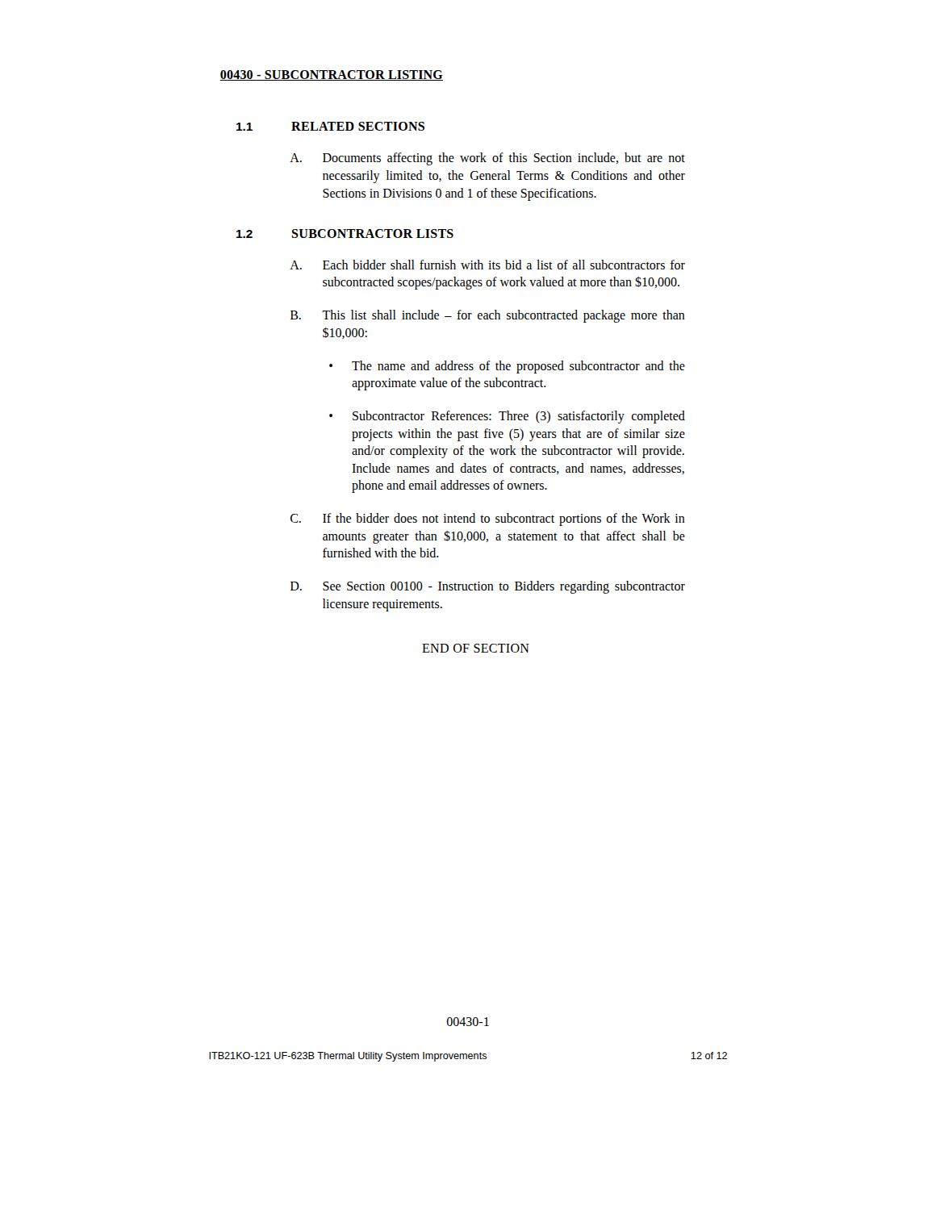00430 - SUBCONTRACTOR LISTING
1.1 RELATED SECTIONS
A. Documents affecting the work of this Section include, but are not necessarily limited to, the General Terms & Conditions and other Sections in Divisions 0 and 1 of these Specifications.
1.2 SUBCONTRACTOR LISTS
A. Each bidder shall furnish with its bid a list of all subcontractors for subcontracted scopes/packages of work valued at more than $10,000.
B. This list shall include – for each subcontracted package more than $10,000:
• The name and address of the proposed subcontractor and the approximate value of the subcontract.
• Subcontractor References: Three (3) satisfactorily completed projects within the past five (5) years that are of similar size and/or complexity of the work the subcontractor will provide. Include names and dates of contracts, and names, addresses, phone and email addresses of owners.
C. If the bidder does not intend to subcontract portions of the Work in amounts greater than $10,000, a statement to that affect shall be furnished with the bid.
D. See Section 00100 - Instruction to Bidders regarding subcontractor licensure requirements.
END OF SECTION
00430-1
ITB21KO-121 UF-623B Thermal Utility System Improvements 12 of 12